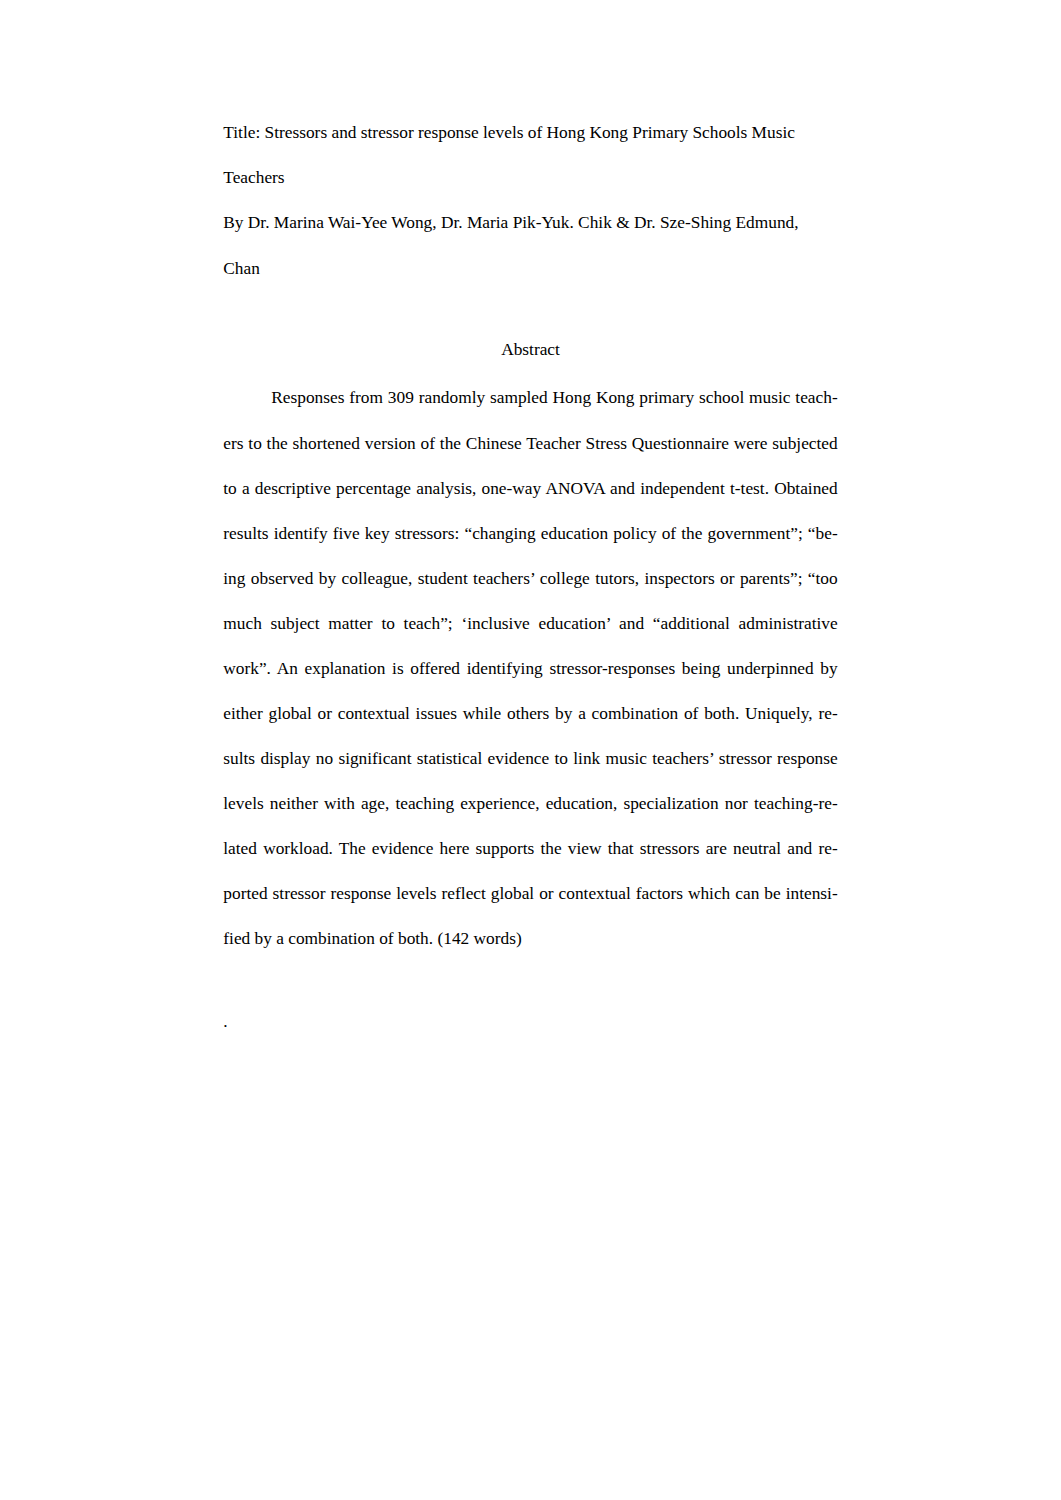Title: Stressors and stressor response levels of Hong Kong Primary Schools Music Teachers
By Dr. Marina Wai-Yee Wong, Dr. Maria Pik-Yuk. Chik & Dr. Sze-Shing Edmund, Chan
Abstract
Responses from 309 randomly sampled Hong Kong primary school music teachers to the shortened version of the Chinese Teacher Stress Questionnaire were subjected to a descriptive percentage analysis, one-way ANOVA and independent t-test. Obtained results identify five key stressors: “changing education policy of the government”; “being observed by colleague, student teachers’ college tutors, inspectors or parents”; “too much subject matter to teach”; ‘inclusive education’ and “additional administrative work”. An explanation is offered identifying stressor-responses being underpinned by either global or contextual issues while others by a combination of both. Uniquely, results display no significant statistical evidence to link music teachers’ stressor response levels neither with age, teaching experience, education, specialization nor teaching-related workload. The evidence here supports the view that stressors are neutral and reported stressor response levels reflect global or contextual factors which can be intensified by a combination of both. (142 words)
.